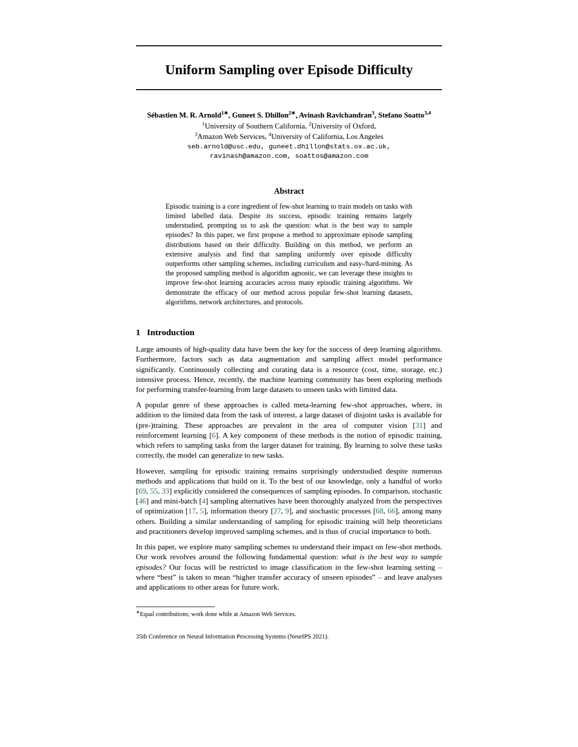Uniform Sampling over Episode Difficulty
Sébastien M. R. Arnold1∗, Guneet S. Dhillon2∗, Avinash Ravichandran3, Stefano Soatto3,4
1University of Southern California, 2University of Oxford,
3Amazon Web Services, 4University of California, Los Angeles
seb.arnold@usc.edu, guneet.dhillon@stats.ox.ac.uk,
ravinash@amazon.com, soattos@amazon.com
Abstract
Episodic training is a core ingredient of few-shot learning to train models on tasks with limited labelled data. Despite its success, episodic training remains largely understudied, prompting us to ask the question: what is the best way to sample episodes? In this paper, we first propose a method to approximate episode sampling distributions based on their difficulty. Building on this method, we perform an extensive analysis and find that sampling uniformly over episode difficulty outperforms other sampling schemes, including curriculum and easy-/hard-mining. As the proposed sampling method is algorithm agnostic, we can leverage these insights to improve few-shot learning accuracies across many episodic training algorithms. We demonstrate the efficacy of our method across popular few-shot learning datasets, algorithms, network architectures, and protocols.
1 Introduction
Large amounts of high-quality data have been the key for the success of deep learning algorithms. Furthermore, factors such as data augmentation and sampling affect model performance significantly. Continuously collecting and curating data is a resource (cost, time, storage, etc.) intensive process. Hence, recently, the machine learning community has been exploring methods for performing transfer-learning from large datasets to unseen tasks with limited data.
A popular genre of these approaches is called meta-learning few-shot approaches, where, in addition to the limited data from the task of interest, a large dataset of disjoint tasks is available for (pre-)training. These approaches are prevalent in the area of computer vision [31] and reinforcement learning [6]. A key component of these methods is the notion of episodic training, which refers to sampling tasks from the larger dataset for training. By learning to solve these tasks correctly, the model can generalize to new tasks.
However, sampling for episodic training remains surprisingly understudied despite numerous methods and applications that build on it. To the best of our knowledge, only a handful of works [69, 55, 33] explicitly considered the consequences of sampling episodes. In comparison, stochastic [46] and mini-batch [4] sampling alternatives have been thoroughly analyzed from the perspectives of optimization [17, 5], information theory [27, 9], and stochastic processes [68, 66], among many others. Building a similar understanding of sampling for episodic training will help theoreticians and practitioners develop improved sampling schemes, and is thus of crucial importance to both.
In this paper, we explore many sampling schemes to understand their impact on few-shot methods. Our work revolves around the following fundamental question: what is the best way to sample episodes? Our focus will be restricted to image classification in the few-shot learning setting – where “best” is taken to mean “higher transfer accuracy of unseen episodes” – and leave analyses and applications to other areas for future work.
∗Equal contributions; work done while at Amazon Web Services.
35th Conference on Neural Information Processing Systems (NeurIPS 2021).